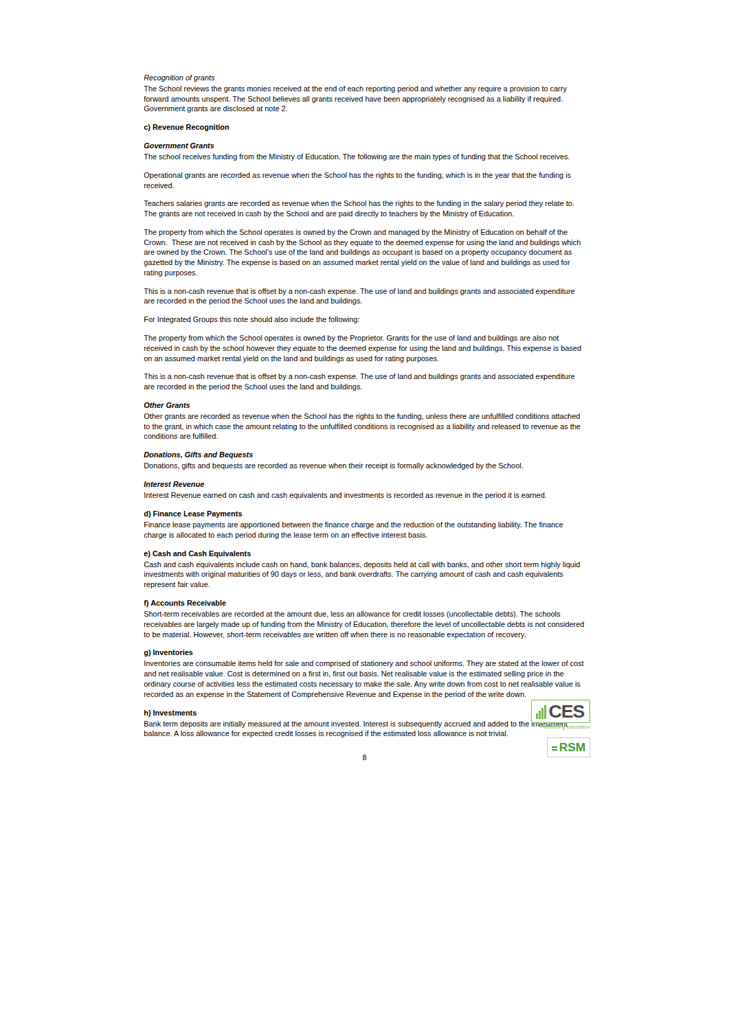Recognition of grants
The School reviews the grants monies received at the end of each reporting period and whether any require a provision to carry forward amounts unspent. The School believes all grants received have been appropriately recognised as a liability if required. Government grants are disclosed at note 2.
c) Revenue Recognition
Government Grants
The school receives funding from the Ministry of Education. The following are the main types of funding that the School receives.
Operational grants are recorded as revenue when the School has the rights to the funding, which is in the year that the funding is received.
Teachers salaries grants are recorded as revenue when the School has the rights to the funding in the salary period they relate to. The grants are not received in cash by the School and are paid directly to teachers by the Ministry of Education.
The property from which the School operates is owned by the Crown and managed by the Ministry of Education on behalf of the Crown. These are not received in cash by the School as they equate to the deemed expense for using the land and buildings which are owned by the Crown. The School’s use of the land and buildings as occupant is based on a property occupancy document as gazetted by the Ministry. The expense is based on an assumed market rental yield on the value of land and buildings as used for rating purposes.
This is a non-cash revenue that is offset by a non-cash expense. The use of land and buildings grants and associated expenditure are recorded in the period the School uses the land and buildings.
For Integrated Groups this note should also include the following:
The property from which the School operates is owned by the Proprietor. Grants for the use of land and buildings are also not received in cash by the school however they equate to the deemed expense for using the land and buildings. This expense is based on an assumed market rental yield on the land and buildings as used for rating purposes.
This is a non-cash revenue that is offset by a non-cash expense. The use of land and buildings grants and associated expenditure are recorded in the period the School uses the land and buildings.
Other Grants
Other grants are recorded as revenue when the School has the rights to the funding, unless there are unfulfilled conditions attached to the grant, in which case the amount relating to the unfulfilled conditions is recognised as a liability and released to revenue as the conditions are fulfilled.
Donations, Gifts and Bequests
Donations, gifts and bequests are recorded as revenue when their receipt is formally acknowledged by the School.
Interest Revenue
Interest Revenue earned on cash and cash equivalents and investments is recorded as revenue in the period it is earned.
d) Finance Lease Payments
Finance lease payments are apportioned between the finance charge and the reduction of the outstanding liability. The finance charge is allocated to each period during the lease term on an effective interest basis.
e) Cash and Cash Equivalents
Cash and cash equivalents include cash on hand, bank balances, deposits held at call with banks, and other short term highly liquid investments with original maturities of 90 days or less, and bank overdrafts. The carrying amount of cash and cash equivalents represent fair value.
f) Accounts Receivable
Short-term receivables are recorded at the amount due, less an allowance for credit losses (uncollectable debts). The schools receivables are largely made up of funding from the Ministry of Education, therefore the level of uncollectable debts is not considered to be material. However, short-term receivables are written off when there is no reasonable expectation of recovery.
g) Inventories
Inventories are consumable items held for sale and comprised of stationery and school uniforms. They are stated at the lower of cost and net realisable value. Cost is determined on a first in, first out basis. Net realisable value is the estimated selling price in the ordinary course of activities less the estimated costs necessary to make the sale. Any write down from cost to net realisable value is recorded as an expense in the Statement of Comprehensive Revenue and Expense in the period of the write down.
h) Investments
Bank term deposits are initially measured at the amount invested. Interest is subsequently accrued and added to the investment balance. A loss allowance for expected credit losses is recognised if the estimated loss allowance is not trivial.
8
CES
Partnering education
RSM